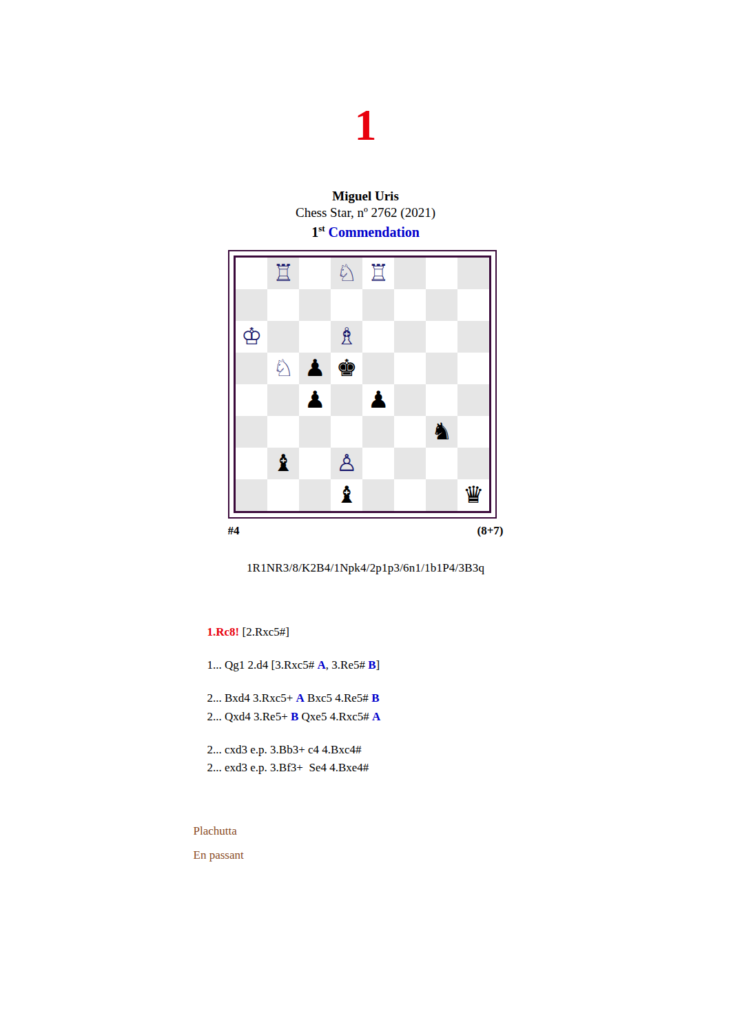1
Miguel Uris
Chess Star, nº 2762 (2021)
1st Commendation
| | ♖ | | ♘ | ♖ | | | |
| ♔ | | | ♗ | | | | |
| | ♘ | ♟ | ♚ | | | | |
| | | ♟ | | ♟ | | | |
| | | | | | | ♞ | |
| | ♝ | | ♙ | | | | |
| | | | ♝ | | | | ♛ |
#4 (8+7)
1R1NR3/8/K2B4/1Npk4/2p1p3/6n1/1b1P4/3B3q
1.Rc8! [2.Rxc5#]
1... Qg1 2.d4 [3.Rxc5# A, 3.Re5# B]
2... Bxd4 3.Rxc5+ A Bxc5 4.Re5# B
2... Qxd4 3.Re5+ B Qxe5 4.Rxc5# A
2... cxd3 e.p. 3.Bb3+ c4 4.Bxc4#
2... exd3 e.p. 3.Bf3+ Se4 4.Bxe4#
Plachutta
En passant